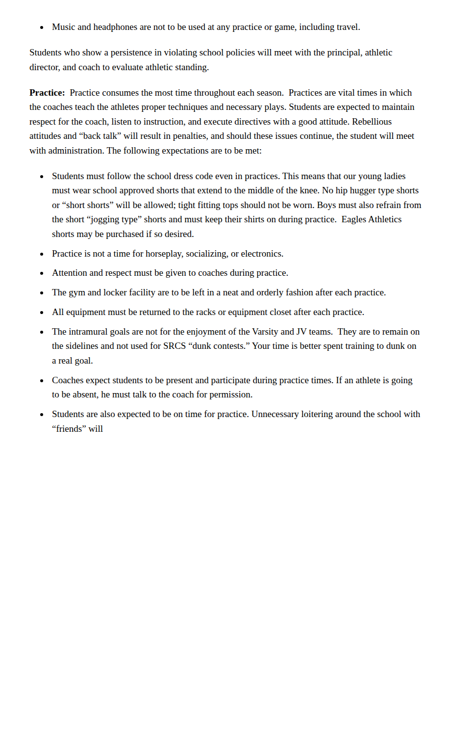Music and headphones are not to be used at any practice or game, including travel.
Students who show a persistence in violating school policies will meet with the principal, athletic director, and coach to evaluate athletic standing.
Practice: Practice consumes the most time throughout each season. Practices are vital times in which the coaches teach the athletes proper techniques and necessary plays. Students are expected to maintain respect for the coach, listen to instruction, and execute directives with a good attitude. Rebellious attitudes and “back talk” will result in penalties, and should these issues continue, the student will meet with administration. The following expectations are to be met:
Students must follow the school dress code even in practices. This means that our young ladies must wear school approved shorts that extend to the middle of the knee. No hip hugger type shorts or “short shorts” will be allowed; tight fitting tops should not be worn. Boys must also refrain from the short “jogging type” shorts and must keep their shirts on during practice. Eagles Athletics shorts may be purchased if so desired.
Practice is not a time for horseplay, socializing, or electronics.
Attention and respect must be given to coaches during practice.
The gym and locker facility are to be left in a neat and orderly fashion after each practice.
All equipment must be returned to the racks or equipment closet after each practice.
The intramural goals are not for the enjoyment of the Varsity and JV teams. They are to remain on the sidelines and not used for SRCS “dunk contests.” Your time is better spent training to dunk on a real goal.
Coaches expect students to be present and participate during practice times. If an athlete is going to be absent, he must talk to the coach for permission.
Students are also expected to be on time for practice. Unnecessary loitering around the school with “friends” will